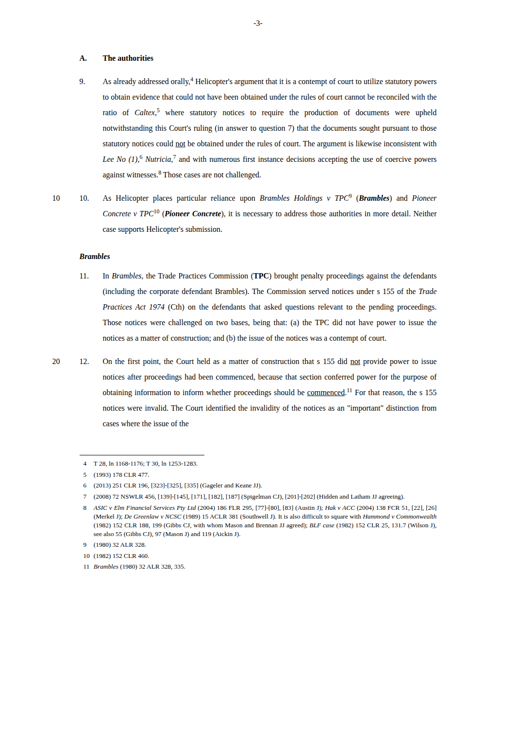-3-
A. The authorities
9. As already addressed orally,4 Helicopter's argument that it is a contempt of court to utilize statutory powers to obtain evidence that could not have been obtained under the rules of court cannot be reconciled with the ratio of Caltex,5 where statutory notices to require the production of documents were upheld notwithstanding this Court's ruling (in answer to question 7) that the documents sought pursuant to those statutory notices could not be obtained under the rules of court. The argument is likewise inconsistent with Lee No (1),6 Nutricia,7 and with numerous first instance decisions accepting the use of coercive powers against witnesses.8 Those cases are not challenged.
10 10. As Helicopter places particular reliance upon Brambles Holdings v TPC9 (Brambles) and Pioneer Concrete v TPC10 (Pioneer Concrete), it is necessary to address those authorities in more detail. Neither case supports Helicopter's submission.
Brambles
11. In Brambles, the Trade Practices Commission (TPC) brought penalty proceedings against the defendants (including the corporate defendant Brambles). The Commission served notices under s 155 of the Trade Practices Act 1974 (Cth) on the defendants that asked questions relevant to the pending proceedings. Those notices were challenged on two bases, being that: (a) the TPC did not have power to issue the notices as a matter of construction; and (b) the issue of the notices was a contempt of court.
20 12. On the first point, the Court held as a matter of construction that s 155 did not provide power to issue notices after proceedings had been commenced, because that section conferred power for the purpose of obtaining information to inform whether proceedings should be commenced.11 For that reason, the s 155 notices were invalid. The Court identified the invalidity of the notices as an "important" distinction from cases where the issue of the
T 28, ln 1168-1176; T 30, ln 1253-1283.
(1993) 178 CLR 477.
(2013) 251 CLR 196, [323]-[325], [335] (Gageler and Keane JJ).
(2008) 72 NSWLR 456, [139]-[145], [171], [182], [187] (Spigelman CJ), [201]-[202] (Hidden and Latham JJ agreeing).
ASIC v Elm Financial Services Pty Ltd (2004) 186 FLR 295, [77]-[80], [83] (Austin J); Hak v ACC (2004) 138 FCR 51, [22], [26] (Merkel J); De Greenlaw v NCSC (1989) 15 ACLR 381 (Southwell J). It is also difficult to square with Hammond v Commonwealth (1982) 152 CLR 188, 199 (Gibbs CJ, with whom Mason and Brennan JJ agreed); BLF case (1982) 152 CLR 25, 131.7 (Wilson J), see also 55 (Gibbs CJ), 97 (Mason J) and 119 (Aickin J).
(1980) 32 ALR 328.
(1982) 152 CLR 460.
Brambles (1980) 32 ALR 328, 335.